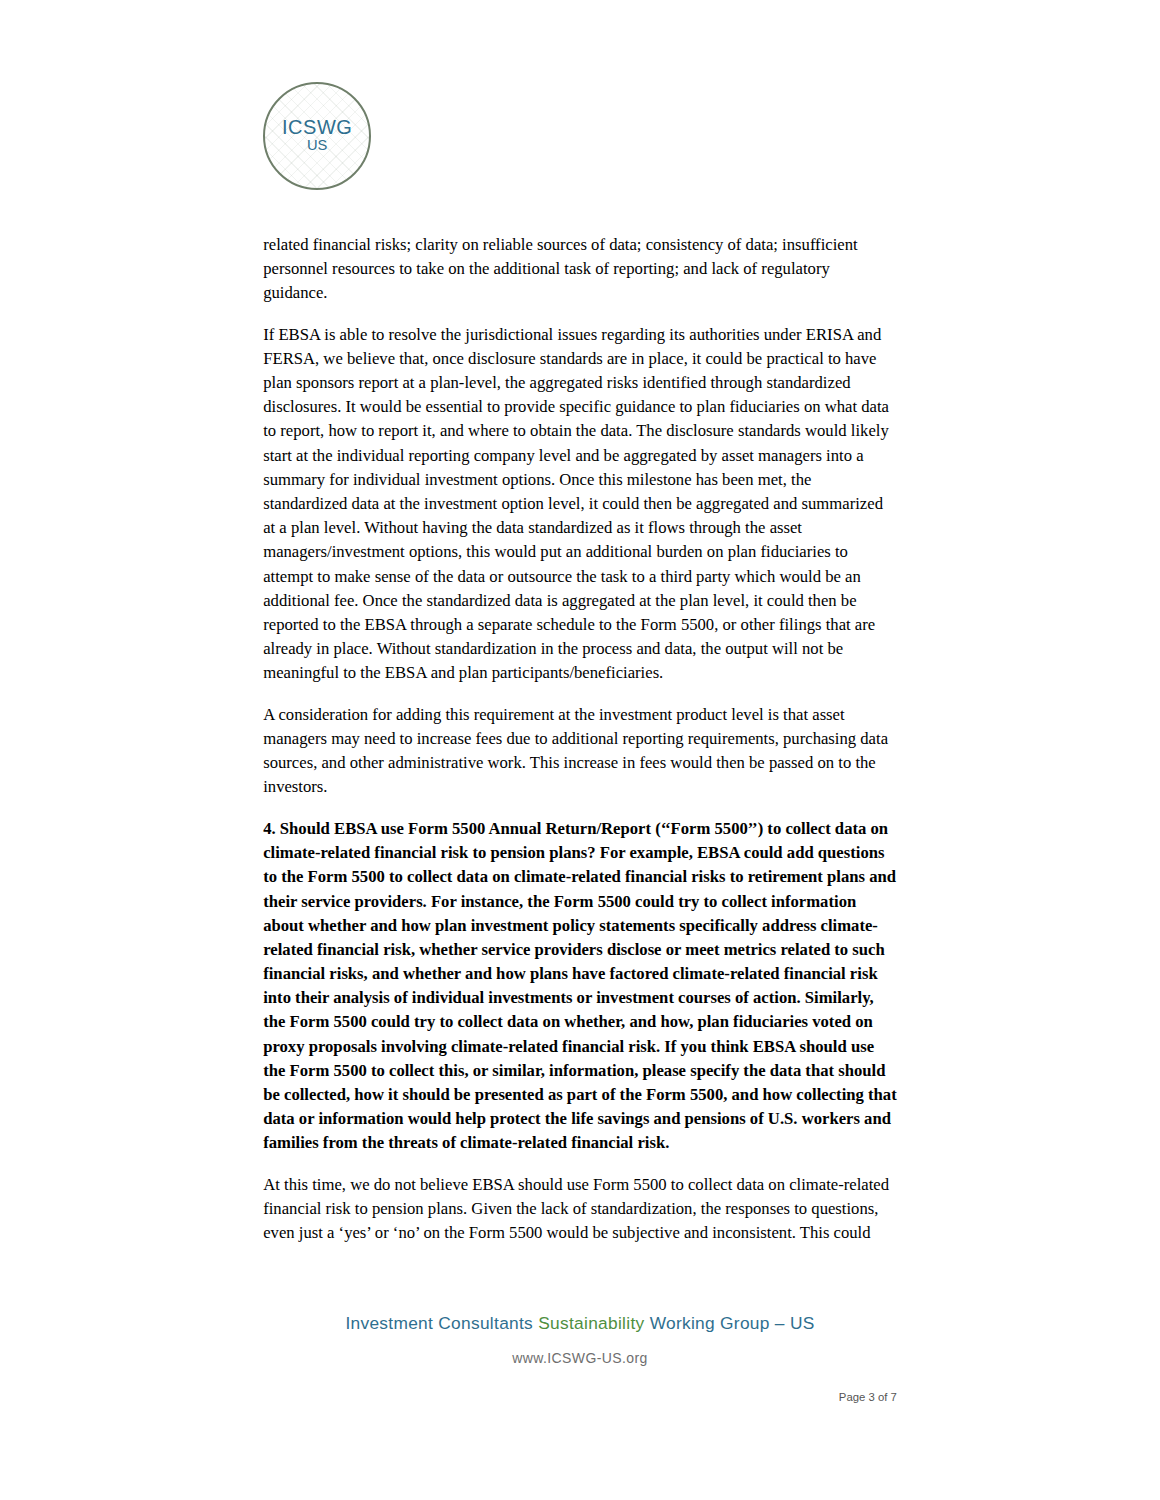ICSWG
US
related financial risks; clarity on reliable sources of data; consistency of data; insufficient personnel resources to take on the additional task of reporting; and lack of regulatory guidance.
If EBSA is able to resolve the jurisdictional issues regarding its authorities under ERISA and FERSA, we believe that, once disclosure standards are in place, it could be practical to have plan sponsors report at a plan-level, the aggregated risks identified through standardized disclosures. It would be essential to provide specific guidance to plan fiduciaries on what data to report, how to report it, and where to obtain the data. The disclosure standards would likely start at the individual reporting company level and be aggregated by asset managers into a summary for individual investment options. Once this milestone has been met, the standardized data at the investment option level, it could then be aggregated and summarized at a plan level. Without having the data standardized as it flows through the asset managers/investment options, this would put an additional burden on plan fiduciaries to attempt to make sense of the data or outsource the task to a third party which would be an additional fee. Once the standardized data is aggregated at the plan level, it could then be reported to the EBSA through a separate schedule to the Form 5500, or other filings that are already in place. Without standardization in the process and data, the output will not be meaningful to the EBSA and plan participants/beneficiaries.
A consideration for adding this requirement at the investment product level is that asset managers may need to increase fees due to additional reporting requirements, purchasing data sources, and other administrative work. This increase in fees would then be passed on to the investors.
4. Should EBSA use Form 5500 Annual Return/Report (‘‘Form 5500’’) to collect data on climate-related financial risk to pension plans? For example, EBSA could add questions to the Form 5500 to collect data on climate-related financial risks to retirement plans and their service providers. For instance, the Form 5500 could try to collect information about whether and how plan investment policy statements specifically address climate-related financial risk, whether service providers disclose or meet metrics related to such financial risks, and whether and how plans have factored climate-related financial risk into their analysis of individual investments or investment courses of action. Similarly, the Form 5500 could try to collect data on whether, and how, plan fiduciaries voted on proxy proposals involving climate-related financial risk. If you think EBSA should use the Form 5500 to collect this, or similar, information, please specify the data that should be collected, how it should be presented as part of the Form 5500, and how collecting that data or information would help protect the life savings and pensions of U.S. workers and families from the threats of climate-related financial risk.
At this time, we do not believe EBSA should use Form 5500 to collect data on climate-related financial risk to pension plans. Given the lack of standardization, the responses to questions, even just a ‘yes’ or ‘no’ on the Form 5500 would be subjective and inconsistent. This could
Investment Consultants Sustainability Working Group – US
www.ICSWG-US.org
Page 3 of 7